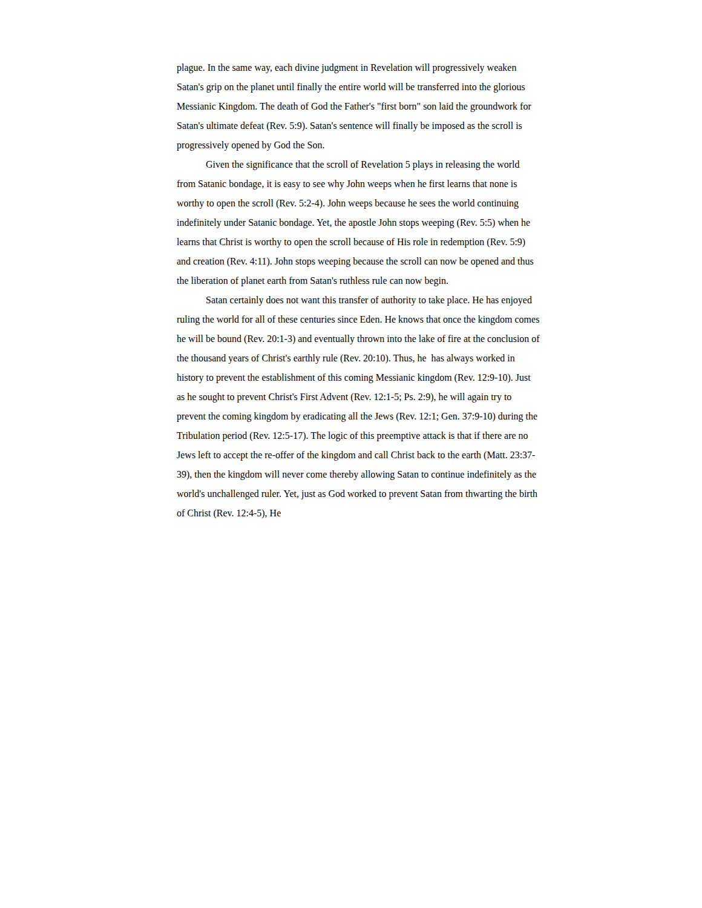plague. In the same way, each divine judgment in Revelation will progressively weaken Satan's grip on the planet until finally the entire world will be transferred into the glorious Messianic Kingdom. The death of God the Father's "first born" son laid the groundwork for Satan's ultimate defeat (Rev. 5:9). Satan's sentence will finally be imposed as the scroll is progressively opened by God the Son.
Given the significance that the scroll of Revelation 5 plays in releasing the world from Satanic bondage, it is easy to see why John weeps when he first learns that none is worthy to open the scroll (Rev. 5:2-4). John weeps because he sees the world continuing indefinitely under Satanic bondage. Yet, the apostle John stops weeping (Rev. 5:5) when he learns that Christ is worthy to open the scroll because of His role in redemption (Rev. 5:9) and creation (Rev. 4:11). John stops weeping because the scroll can now be opened and thus the liberation of planet earth from Satan's ruthless rule can now begin.
Satan certainly does not want this transfer of authority to take place. He has enjoyed ruling the world for all of these centuries since Eden. He knows that once the kingdom comes he will be bound (Rev. 20:1-3) and eventually thrown into the lake of fire at the conclusion of the thousand years of Christ's earthly rule (Rev. 20:10). Thus, he has always worked in history to prevent the establishment of this coming Messianic kingdom (Rev. 12:9-10). Just as he sought to prevent Christ's First Advent (Rev. 12:1-5; Ps. 2:9), he will again try to prevent the coming kingdom by eradicating all the Jews (Rev. 12:1; Gen. 37:9-10) during the Tribulation period (Rev. 12:5-17). The logic of this preemptive attack is that if there are no Jews left to accept the re-offer of the kingdom and call Christ back to the earth (Matt. 23:37-39), then the kingdom will never come thereby allowing Satan to continue indefinitely as the world's unchallenged ruler. Yet, just as God worked to prevent Satan from thwarting the birth of Christ (Rev. 12:4-5), He